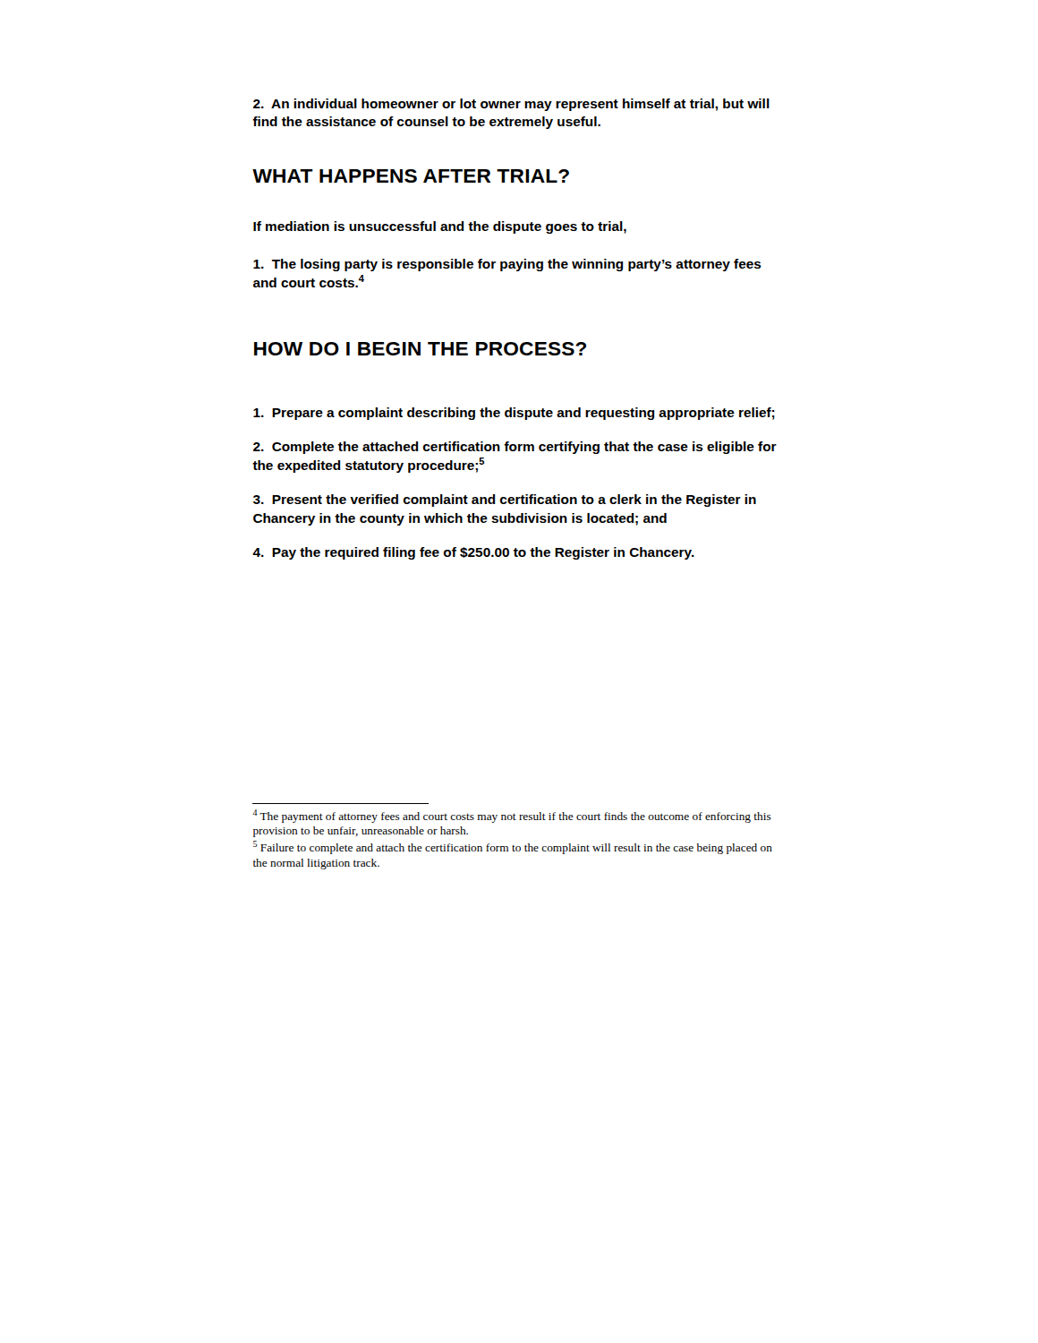2. An individual homeowner or lot owner may represent himself at trial, but will find the assistance of counsel to be extremely useful.
WHAT HAPPENS AFTER TRIAL?
If mediation is unsuccessful and the dispute goes to trial,
1. The losing party is responsible for paying the winning party’s attorney fees and court costs.4
HOW DO I BEGIN THE PROCESS?
1. Prepare a complaint describing the dispute and requesting appropriate relief;
2. Complete the attached certification form certifying that the case is eligible for the expedited statutory procedure;5
3. Present the verified complaint and certification to a clerk in the Register in Chancery in the county in which the subdivision is located; and
4. Pay the required filing fee of $250.00 to the Register in Chancery.
4 The payment of attorney fees and court costs may not result if the court finds the outcome of enforcing this provision to be unfair, unreasonable or harsh.
5 Failure to complete and attach the certification form to the complaint will result in the case being placed on the normal litigation track.